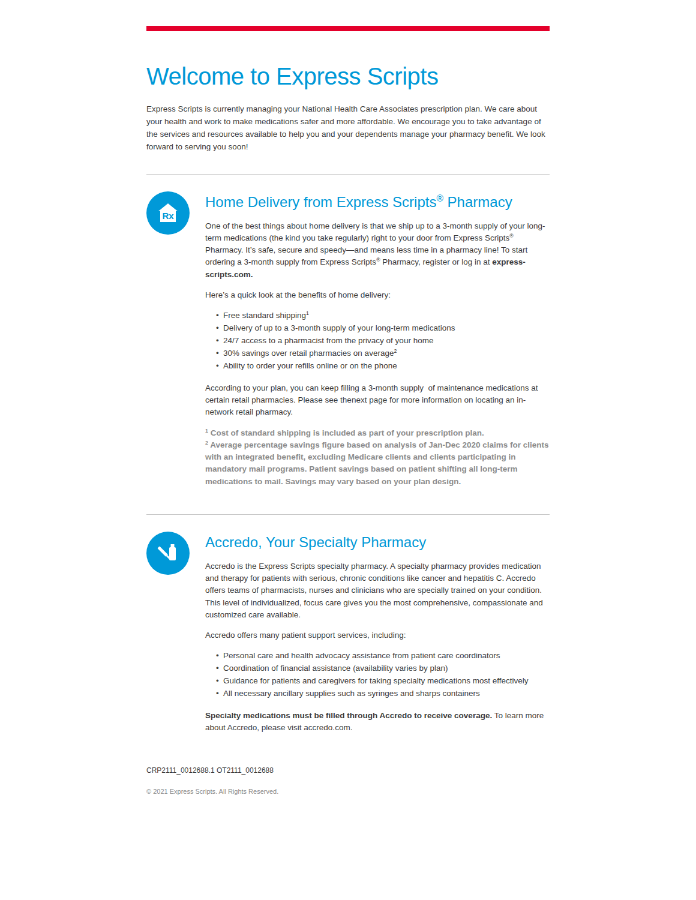Welcome to Express Scripts
Express Scripts is currently managing your National Health Care Associates prescription plan. We care about your health and work to make medications safer and more affordable. We encourage you to take advantage of the services and resources available to help you and your dependents manage your pharmacy benefit. We look forward to serving you soon!
Rx
Home Delivery from Express Scripts® Pharmacy
One of the best things about home delivery is that we ship up to a 3-month supply of your long-term medications (the kind you take regularly) right to your door from Express Scripts® Pharmacy. It’s safe, secure and speedy—and means less time in a pharmacy line! To start ordering a 3-month supply from Express Scripts® Pharmacy, register or log in at express-scripts.com.
Here’s a quick look at the benefits of home delivery:
Free standard shipping1
Delivery of up to a 3-month supply of your long-term medications
24/7 access to a pharmacist from the privacy of your home
30% savings over retail pharmacies on average2
Ability to order your refills online or on the phone
According to your plan, you can keep filling a 3-month supply of maintenance medications at certain retail pharmacies. Please see thenext page for more information on locating an in-network retail pharmacy.
1 Cost of standard shipping is included as part of your prescription plan.
2 Average percentage savings figure based on analysis of Jan-Dec 2020 claims for clients with an integrated benefit, excluding Medicare clients and clients participating in mandatory mail programs. Patient savings based on patient shifting all long-term medications to mail. Savings may vary based on your plan design.
Accredo, Your Specialty Pharmacy
Accredo is the Express Scripts specialty pharmacy. A specialty pharmacy provides medication and therapy for patients with serious, chronic conditions like cancer and hepatitis C. Accredo offers teams of pharmacists, nurses and clinicians who are specially trained on your condition. This level of individualized, focus care gives you the most comprehensive, compassionate and customized care available.
Accredo offers many patient support services, including:
Personal care and health advocacy assistance from patient care coordinators
Coordination of financial assistance (availability varies by plan)
Guidance for patients and caregivers for taking specialty medications most effectively
All necessary ancillary supplies such as syringes and sharps containers
Specialty medications must be filled through Accredo to receive coverage. To learn more about Accredo, please visit accredo.com.
CRP2111_0012688.1 OT2111_0012688
© 2021 Express Scripts. All Rights Reserved.